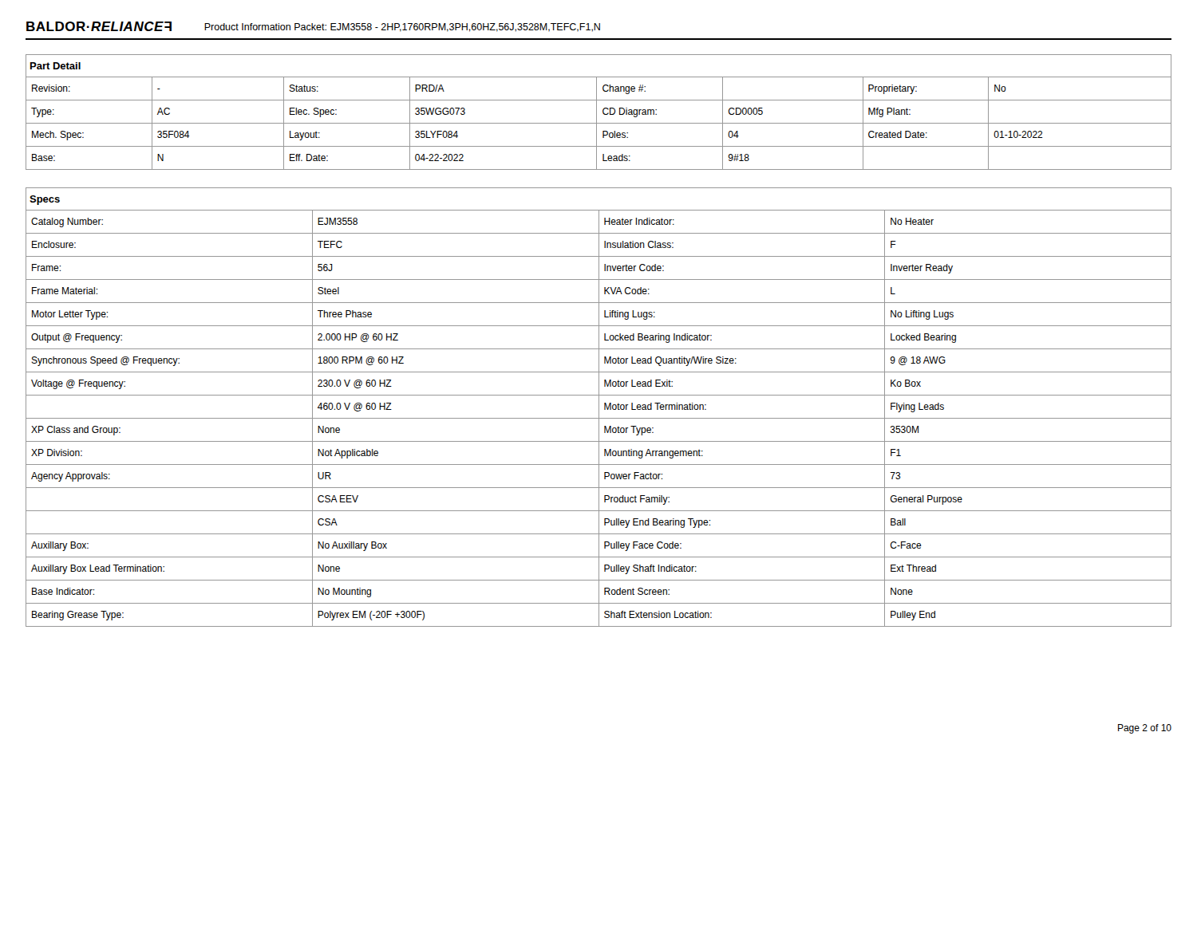BALDOR·RELIANCE F
Product Information Packet: EJM3558 - 2HP,1760RPM,3PH,60HZ,56J,3528M,TEFC,F1,N
Part Detail
| Revision: | - | Status: | PRD/A | Change #: | | Proprietary: | No |
| Type: | AC | Elec. Spec: | 35WGG073 | CD Diagram: | CD0005 | Mfg Plant: | |
| Mech. Spec: | 35F084 | Layout: | 35LYF084 | Poles: | 04 | Created Date: | 01-10-2022 |
| Base: | N | Eff. Date: | 04-22-2022 | Leads: | 9#18 | | |
Specs
| Catalog Number: | EJM3558 | Heater Indicator: | No Heater |
| Enclosure: | TEFC | Insulation Class: | F |
| Frame: | 56J | Inverter Code: | Inverter Ready |
| Frame Material: | Steel | KVA Code: | L |
| Motor Letter Type: | Three Phase | Lifting Lugs: | No Lifting Lugs |
| Output @ Frequency: | 2.000 HP @ 60 HZ | Locked Bearing Indicator: | Locked Bearing |
| Synchronous Speed @ Frequency: | 1800 RPM @ 60 HZ | Motor Lead Quantity/Wire Size: | 9 @ 18 AWG |
| Voltage @ Frequency: | 230.0 V @ 60 HZ | Motor Lead Exit: | Ko Box |
| | 460.0 V @ 60 HZ | Motor Lead Termination: | Flying Leads |
| XP Class and Group: | None | Motor Type: | 3530M |
| XP Division: | Not Applicable | Mounting Arrangement: | F1 |
| Agency Approvals: | UR | Power Factor: | 73 |
| | CSA EEV | Product Family: | General Purpose |
| | CSA | Pulley End Bearing Type: | Ball |
| Auxillary Box: | No Auxillary Box | Pulley Face Code: | C-Face |
| Auxillary Box Lead Termination: | None | Pulley Shaft Indicator: | Ext Thread |
| Base Indicator: | No Mounting | Rodent Screen: | None |
| Bearing Grease Type: | Polyrex EM (-20F +300F) | Shaft Extension Location: | Pulley End |
Page 2 of 10